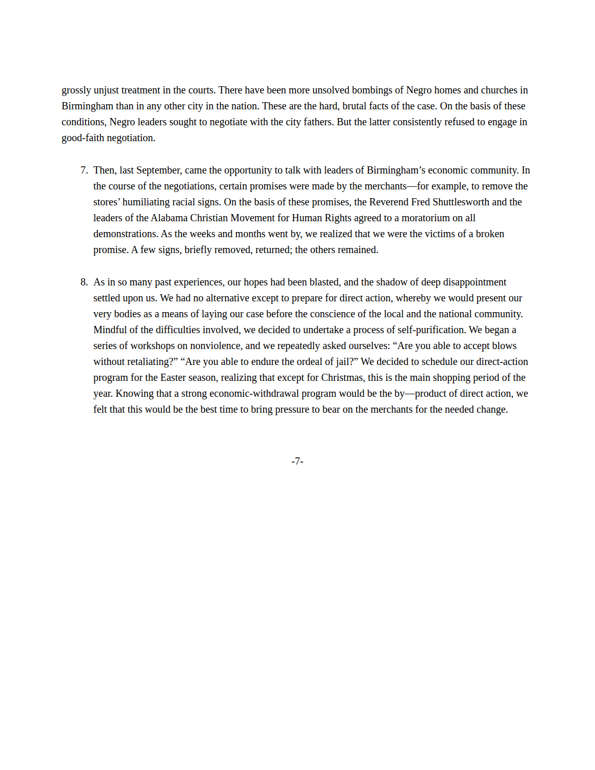grossly unjust treatment in the courts. There have been more unsolved bombings of Negro homes and churches in Birmingham than in any other city in the nation. These are the hard, brutal facts of the case. On the basis of these conditions, Negro leaders sought to negotiate with the city fathers. But the latter consistently refused to engage in good-faith negotiation.
Then, last September, came the opportunity to talk with leaders of Birmingham’s economic community. In the course of the negotiations, certain promises were made by the merchants—for example, to remove the stores’ humiliating racial signs. On the basis of these promises, the Reverend Fred Shuttlesworth and the leaders of the Alabama Christian Movement for Human Rights agreed to a moratorium on all demonstrations. As the weeks and months went by, we realized that we were the victims of a broken promise. A few signs, briefly removed, returned; the others remained.
As in so many past experiences, our hopes had been blasted, and the shadow of deep disappointment settled upon us. We had no alternative except to prepare for direct action, whereby we would present our very bodies as a means of laying our case before the conscience of the local and the national community. Mindful of the difficulties involved, we decided to undertake a process of self-purification. We began a series of workshops on nonviolence, and we repeatedly asked ourselves: “Are you able to accept blows without retaliating?” “Are you able to endure the ordeal of jail?” We decided to schedule our direct-action program for the Easter season, realizing that except for Christmas, this is the main shopping period of the year. Knowing that a strong economic-withdrawal program would be the by—product of direct action, we felt that this would be the best time to bring pressure to bear on the merchants for the needed change.
-7-